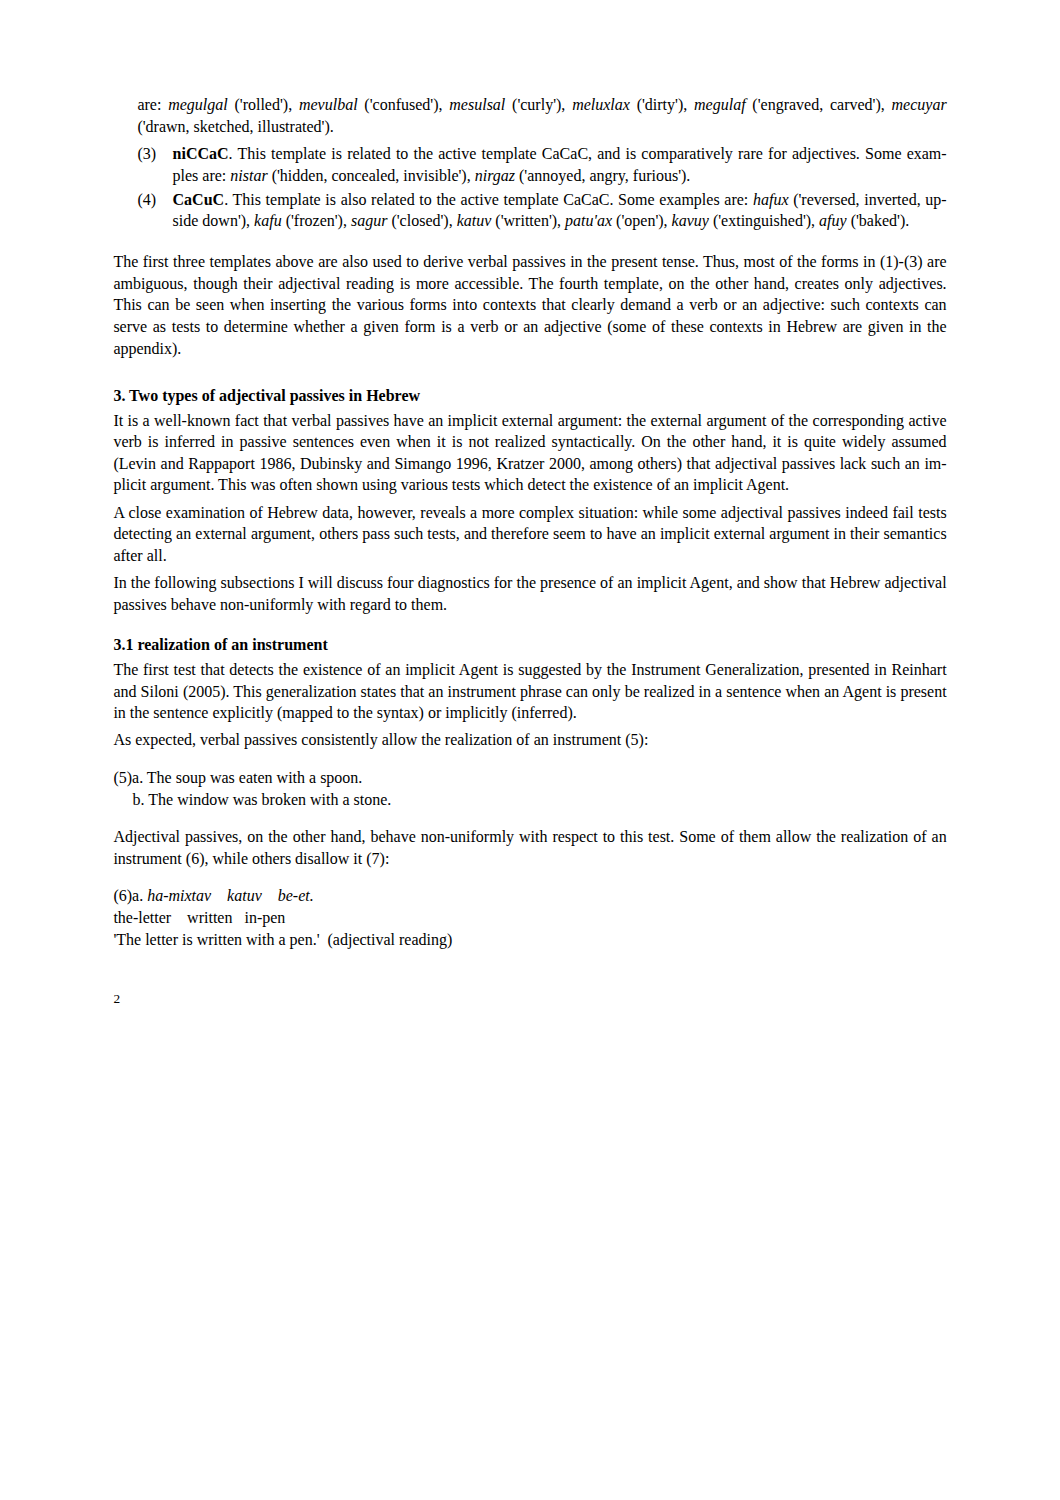are: megulgal ('rolled'), mevulbal ('confused'), mesulsal ('curly'), meluxlax ('dirty'), megulaf ('engraved, carved'), mecuyar ('drawn, sketched, illustrated').
(3) niCCaC. This template is related to the active template CaCaC, and is comparatively rare for adjectives. Some examples are: nistar ('hidden, concealed, invisible'), nirgaz ('annoyed, angry, furious').
(4) CaCuC. This template is also related to the active template CaCaC. Some examples are: hafux ('reversed, inverted, upside down'), kafu ('frozen'), sagur ('closed'), katuv ('written'), patu'ax ('open'), kavuy ('extinguished'), afuy ('baked').
The first three templates above are also used to derive verbal passives in the present tense. Thus, most of the forms in (1)-(3) are ambiguous, though their adjectival reading is more accessible. The fourth template, on the other hand, creates only adjectives. This can be seen when inserting the various forms into contexts that clearly demand a verb or an adjective: such contexts can serve as tests to determine whether a given form is a verb or an adjective (some of these contexts in Hebrew are given in the appendix).
3. Two types of adjectival passives in Hebrew
It is a well-known fact that verbal passives have an implicit external argument: the external argument of the corresponding active verb is inferred in passive sentences even when it is not realized syntactically. On the other hand, it is quite widely assumed (Levin and Rappaport 1986, Dubinsky and Simango 1996, Kratzer 2000, among others) that adjectival passives lack such an implicit argument. This was often shown using various tests which detect the existence of an implicit Agent.
A close examination of Hebrew data, however, reveals a more complex situation: while some adjectival passives indeed fail tests detecting an external argument, others pass such tests, and therefore seem to have an implicit external argument in their semantics after all.
In the following subsections I will discuss four diagnostics for the presence of an implicit Agent, and show that Hebrew adjectival passives behave non-uniformly with regard to them.
3.1 realization of an instrument
The first test that detects the existence of an implicit Agent is suggested by the Instrument Generalization, presented in Reinhart and Siloni (2005). This generalization states that an instrument phrase can only be realized in a sentence when an Agent is present in the sentence explicitly (mapped to the syntax) or implicitly (inferred).
As expected, verbal passives consistently allow the realization of an instrument (5):
(5)a. The soup was eaten with a spoon.
b. The window was broken with a stone.
Adjectival passives, on the other hand, behave non-uniformly with respect to this test. Some of them allow the realization of an instrument (6), while others disallow it (7):
(6)a. ha-mixtav katuv be-et.
the-letter written in-pen
'The letter is written with a pen.' (adjectival reading)
2